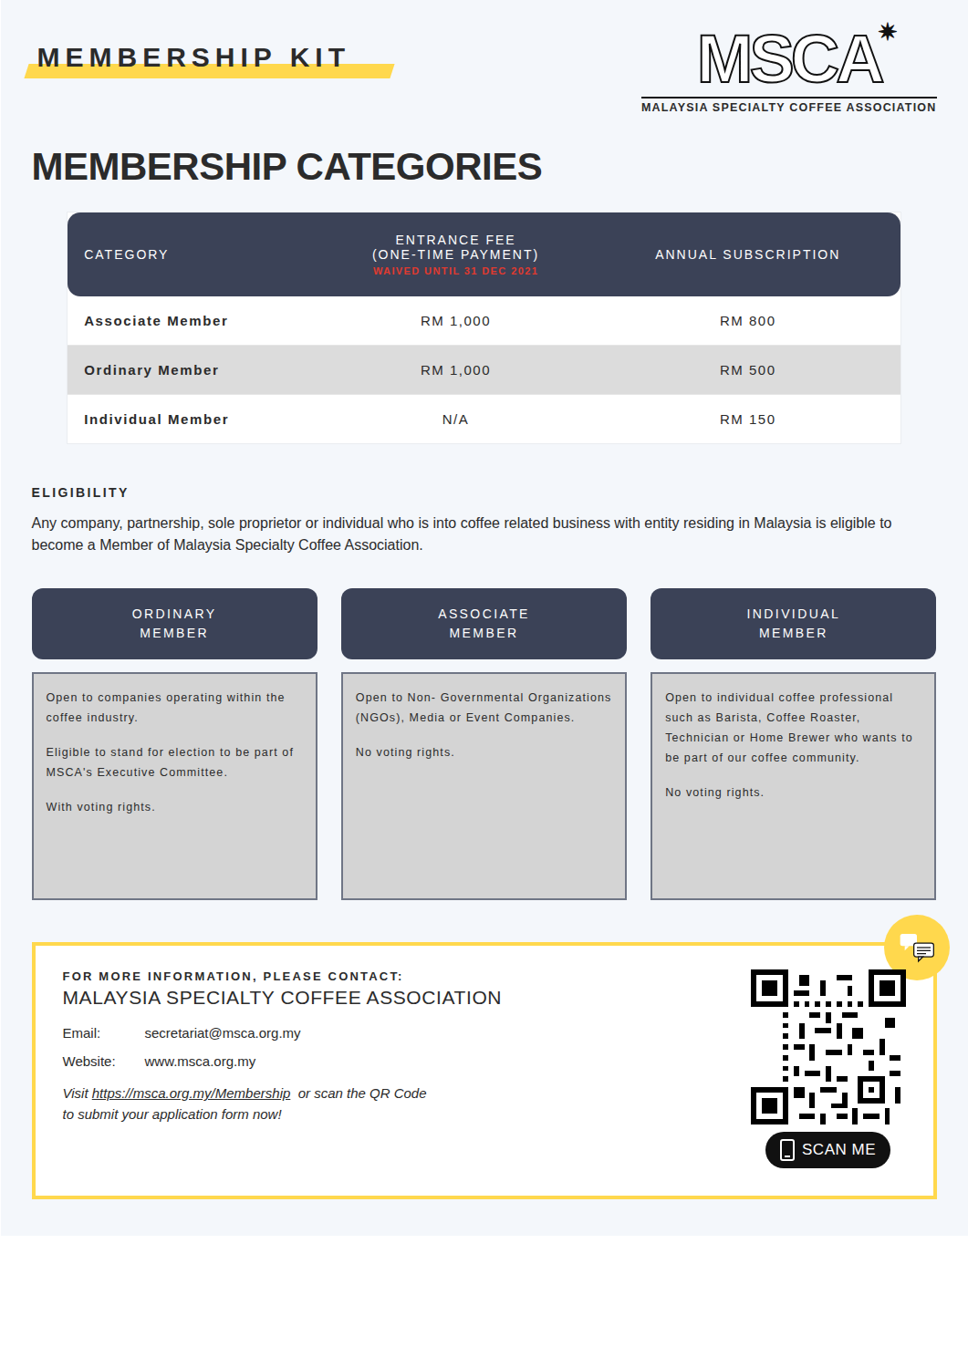Membership Kit
MSCA✷
MALAYSIA SPECIALTY COFFEE ASSOCIATION
MEMBERSHIP CATEGORIES
| CATEGORY | ENTRANCE FEE (ONE-TIME PAYMENT) WAIVED UNTIL 31 DEC 2021 | ANNUAL SUBSCRIPTION |
| --- | --- | --- |
| Associate Member | RM 1,000 | RM 800 |
| Ordinary Member | RM 1,000 | RM 500 |
| Individual Member | N/A | RM 150 |
Eligibility
Any company, partnership, sole proprietor or individual who is into coffee related business with entity residing in Malaysia is eligible to become a Member of Malaysia Specialty Coffee Association.
ORDINARY
MEMBER
Open to companies operating within the coffee industry.
Eligible to stand for election to be part of MSCA's Executive Committee.
With voting rights.
ASSOCIATE
MEMBER
Open to Non- Governmental Organizations (NGOs), Media or Event Companies.
No voting rights.
INDIVIDUAL
MEMBER
Open to individual coffee professional such as Barista, Coffee Roaster, Technician or Home Brewer who wants to be part of our coffee community.
No voting rights.
For more information, please contact:
Malaysia Specialty Coffee Association
Email:
secretariat@msca.org.my
Website:
www.msca.org.my
Visit https://msca.org.my/Membership or scan the QR Code
to submit your application form now!
SCAN ME